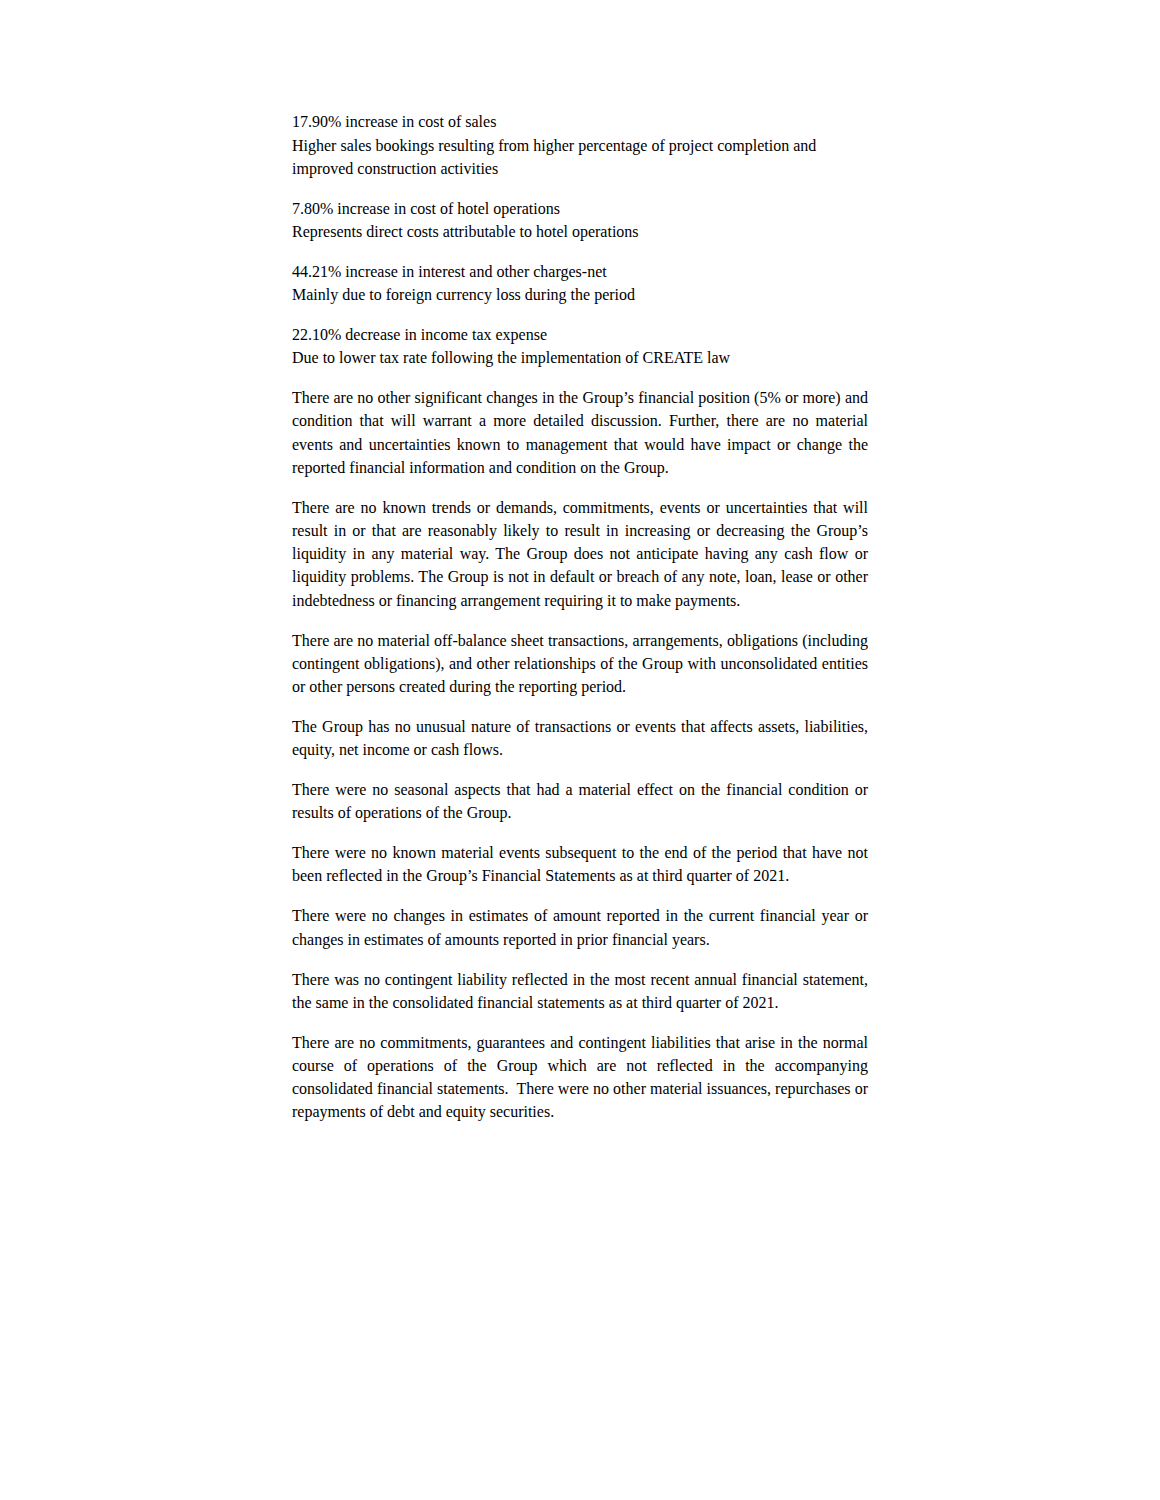17.90% increase in cost of sales
Higher sales bookings resulting from higher percentage of project completion and improved construction activities
7.80% increase in cost of hotel operations
Represents direct costs attributable to hotel operations
44.21% increase in interest and other charges-net
Mainly due to foreign currency loss during the period
22.10% decrease in income tax expense
Due to lower tax rate following the implementation of CREATE law
There are no other significant changes in the Group’s financial position (5% or more) and condition that will warrant a more detailed discussion. Further, there are no material events and uncertainties known to management that would have impact or change the reported financial information and condition on the Group.
There are no known trends or demands, commitments, events or uncertainties that will result in or that are reasonably likely to result in increasing or decreasing the Group’s liquidity in any material way. The Group does not anticipate having any cash flow or liquidity problems. The Group is not in default or breach of any note, loan, lease or other indebtedness or financing arrangement requiring it to make payments.
There are no material off-balance sheet transactions, arrangements, obligations (including contingent obligations), and other relationships of the Group with unconsolidated entities or other persons created during the reporting period.
The Group has no unusual nature of transactions or events that affects assets, liabilities, equity, net income or cash flows.
There were no seasonal aspects that had a material effect on the financial condition or results of operations of the Group.
There were no known material events subsequent to the end of the period that have not been reflected in the Group’s Financial Statements as at third quarter of 2021.
There were no changes in estimates of amount reported in the current financial year or changes in estimates of amounts reported in prior financial years.
There was no contingent liability reflected in the most recent annual financial statement, the same in the consolidated financial statements as at third quarter of 2021.
There are no commitments, guarantees and contingent liabilities that arise in the normal course of operations of the Group which are not reflected in the accompanying consolidated financial statements. There were no other material issuances, repurchases or repayments of debt and equity securities.